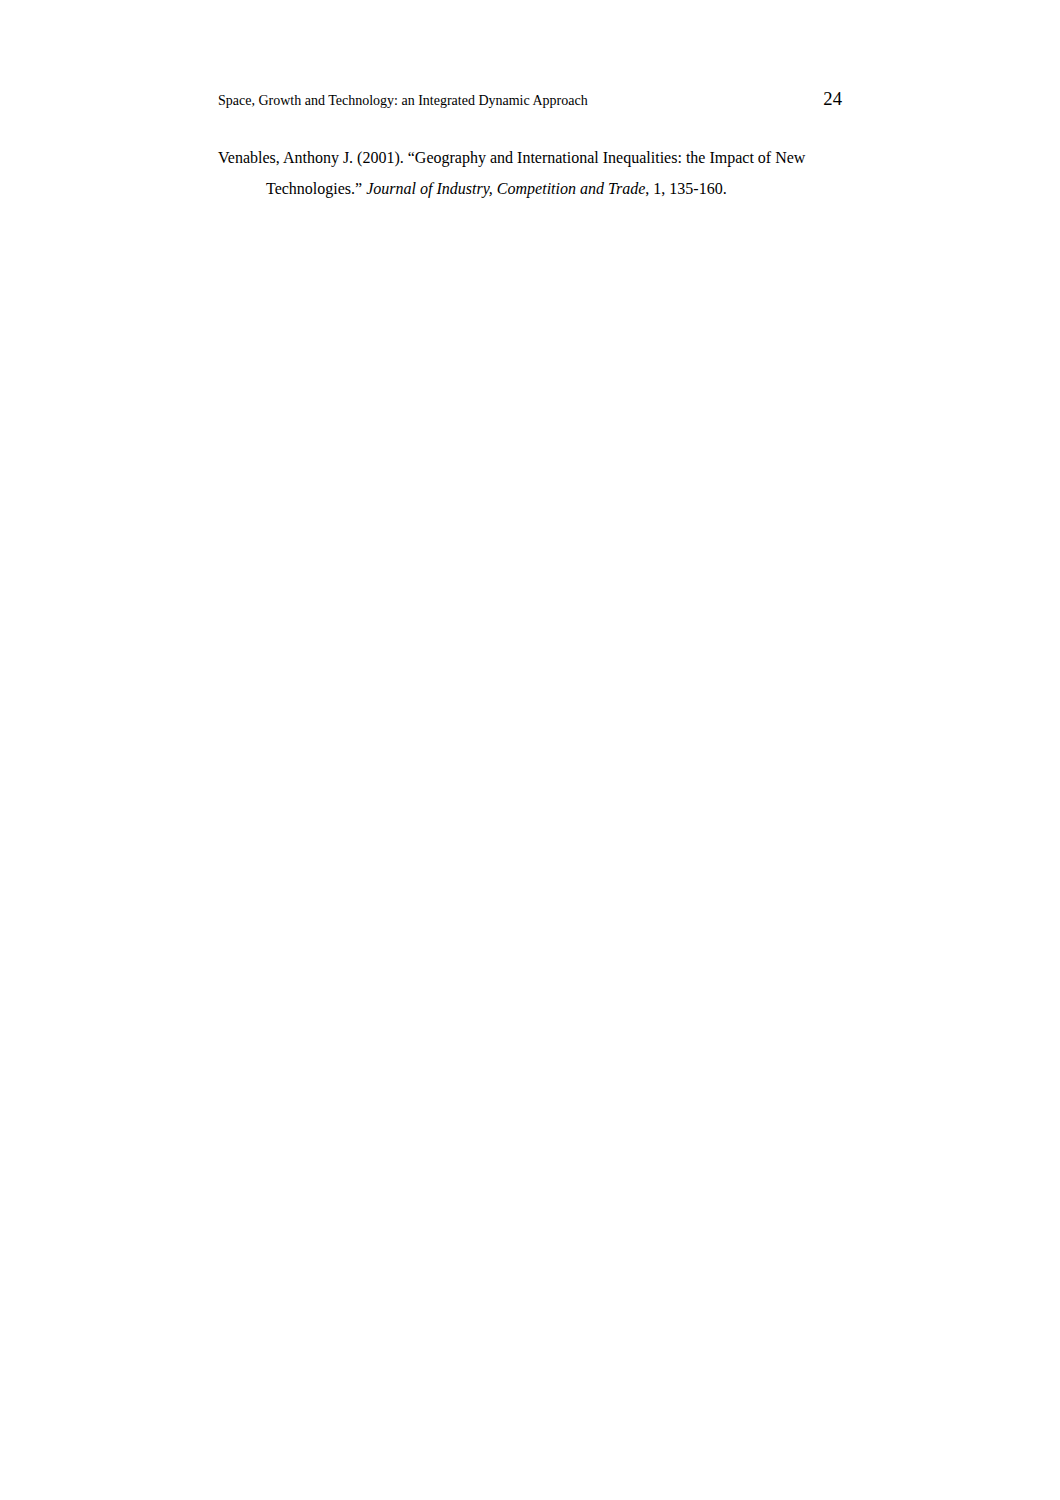Space, Growth and Technology: an Integrated Dynamic Approach 24
Venables, Anthony J. (2001). “Geography and International Inequalities: the Impact of New Technologies.” Journal of Industry, Competition and Trade, 1, 135-160.